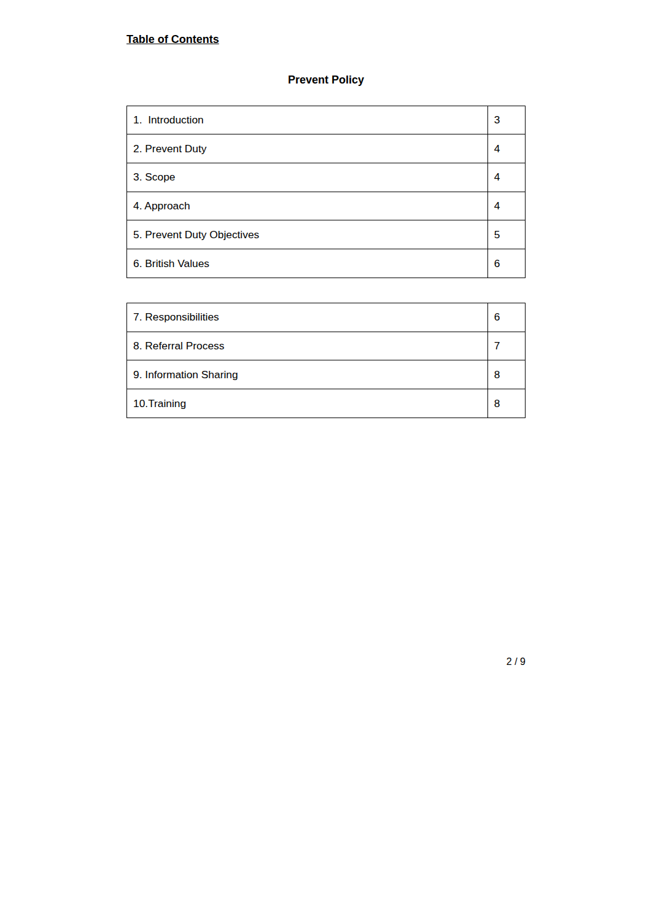Table of Contents
Prevent Policy
| 1. Introduction | 3 |
| 2. Prevent Duty | 4 |
| 3. Scope | 4 |
| 4. Approach | 4 |
| 5. Prevent Duty Objectives | 5 |
| 6. British Values | 6 |
| 7. Responsibilities | 6 |
| 8. Referral Process | 7 |
| 9. Information Sharing | 8 |
| 10.Training | 8 |
2 / 9